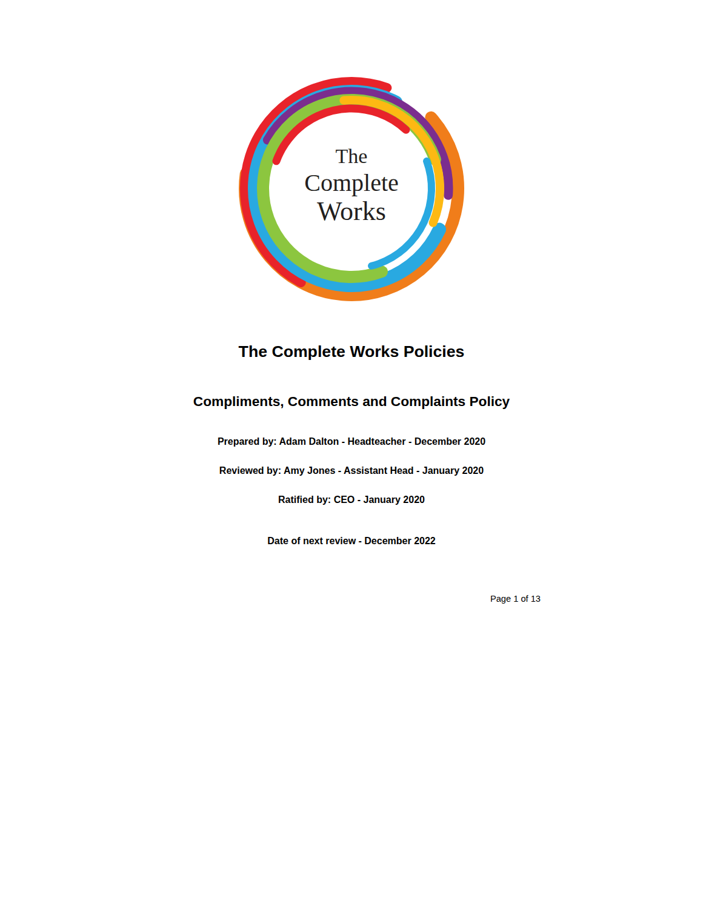The Complete Works
The Complete Works Policies
Compliments, Comments and Complaints Policy
Prepared by: Adam Dalton - Headteacher - December 2020
Reviewed by: Amy Jones - Assistant Head - January 2020
Ratified by: CEO - January 2020
Date of next review - December 2022
Page 1 of 13